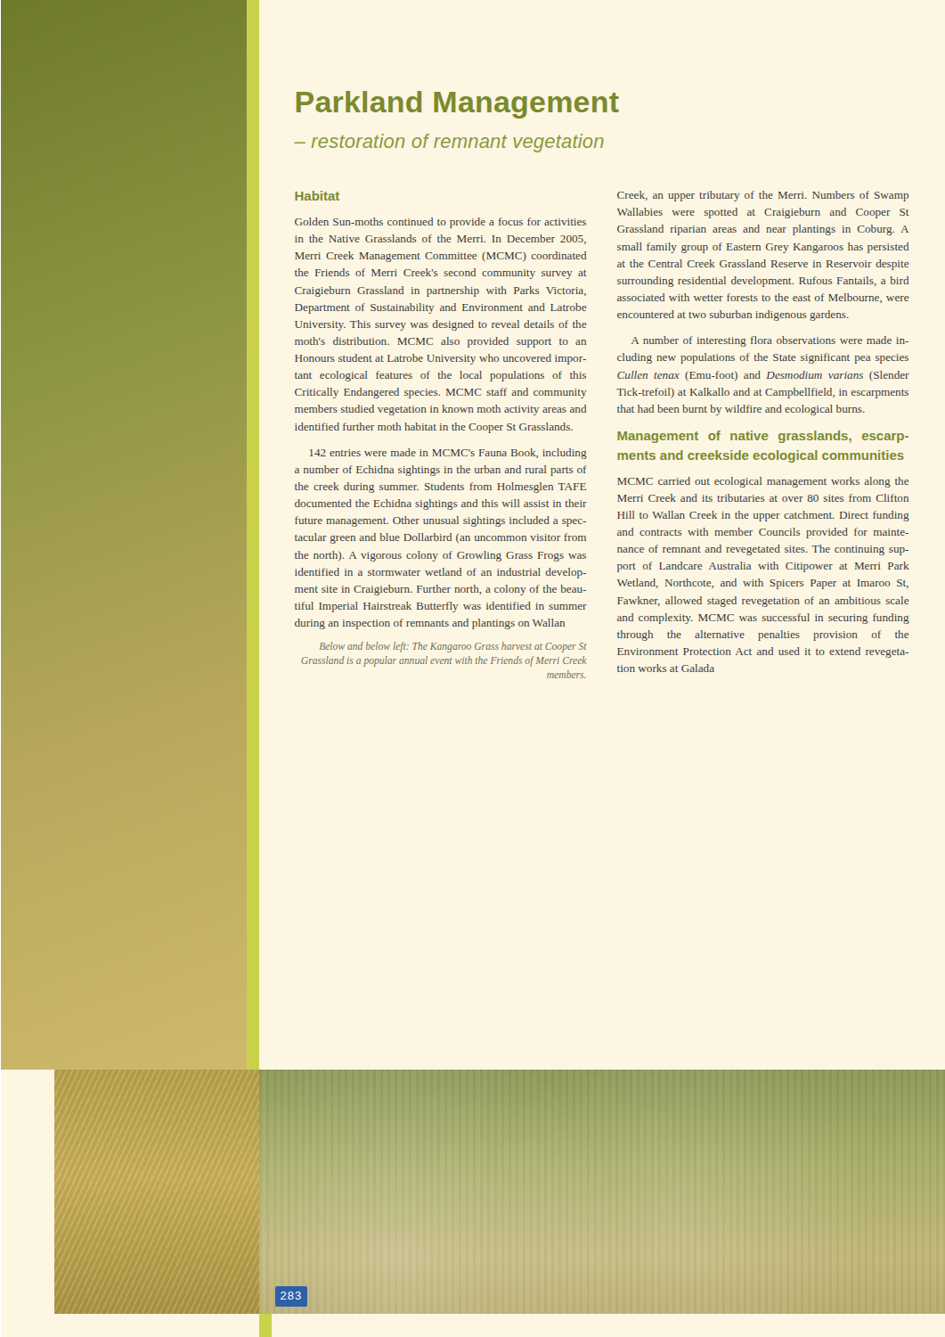Parkland Management – restoration of remnant vegetation
Habitat
Golden Sun-moths continued to provide a focus for activities in the Native Grasslands of the Merri. In December 2005, Merri Creek Management Committee (MCMC) coordinated the Friends of Merri Creek's second community survey at Craigieburn Grassland in partnership with Parks Victoria, Department of Sustainability and Environment and Latrobe University. This survey was designed to reveal details of the moth's distribution. MCMC also provided support to an Honours student at Latrobe University who uncovered important ecological features of the local populations of this Critically Endangered species. MCMC staff and community members studied vegetation in known moth activity areas and identified further moth habitat in the Cooper St Grasslands.
142 entries were made in MCMC's Fauna Book, including a number of Echidna sightings in the urban and rural parts of the creek during summer. Students from Holmesglen TAFE documented the Echidna sightings and this will assist in their future management. Other unusual sightings included a spectacular green and blue Dollarbird (an uncommon visitor from the north). A vigorous colony of Growling Grass Frogs was identified in a stormwater wetland of an industrial development site in Craigieburn. Further north, a colony of the beautiful Imperial Hairstreak Butterfly was identified in summer during an inspection of remnants and plantings on Wallan
Below and below left: The Kangaroo Grass harvest at Cooper St Grassland is a popular annual event with the Friends of Merri Creek members.
Creek, an upper tributary of the Merri. Numbers of Swamp Wallabies were spotted at Craigieburn and Cooper St Grassland riparian areas and near plantings in Coburg. A small family group of Eastern Grey Kangaroos has persisted at the Central Creek Grassland Reserve in Reservoir despite surrounding residential development. Rufous Fantails, a bird associated with wetter forests to the east of Melbourne, were encountered at two suburban indigenous gardens.
A number of interesting flora observations were made including new populations of the State significant pea species Cullen tenax (Emu-foot) and Desmodium varians (Slender Tick-trefoil) at Kalkallo and at Campbellfield, in escarpments that had been burnt by wildfire and ecological burns.
Management of native grasslands, escarpments and creekside ecological communities
MCMC carried out ecological management works along the Merri Creek and its tributaries at over 80 sites from Clifton Hill to Wallan Creek in the upper catchment. Direct funding and contracts with member Councils provided for maintenance of remnant and revegetated sites. The continuing support of Landcare Australia with Citipower at Merri Park Wetland, Northcote, and with Spicers Paper at Imaroo St, Fawkner, allowed staged revegetation of an ambitious scale and complexity. MCMC was successful in securing funding through the alternative penalties provision of the Environment Protection Act and used it to extend revegetation works at Galada
283